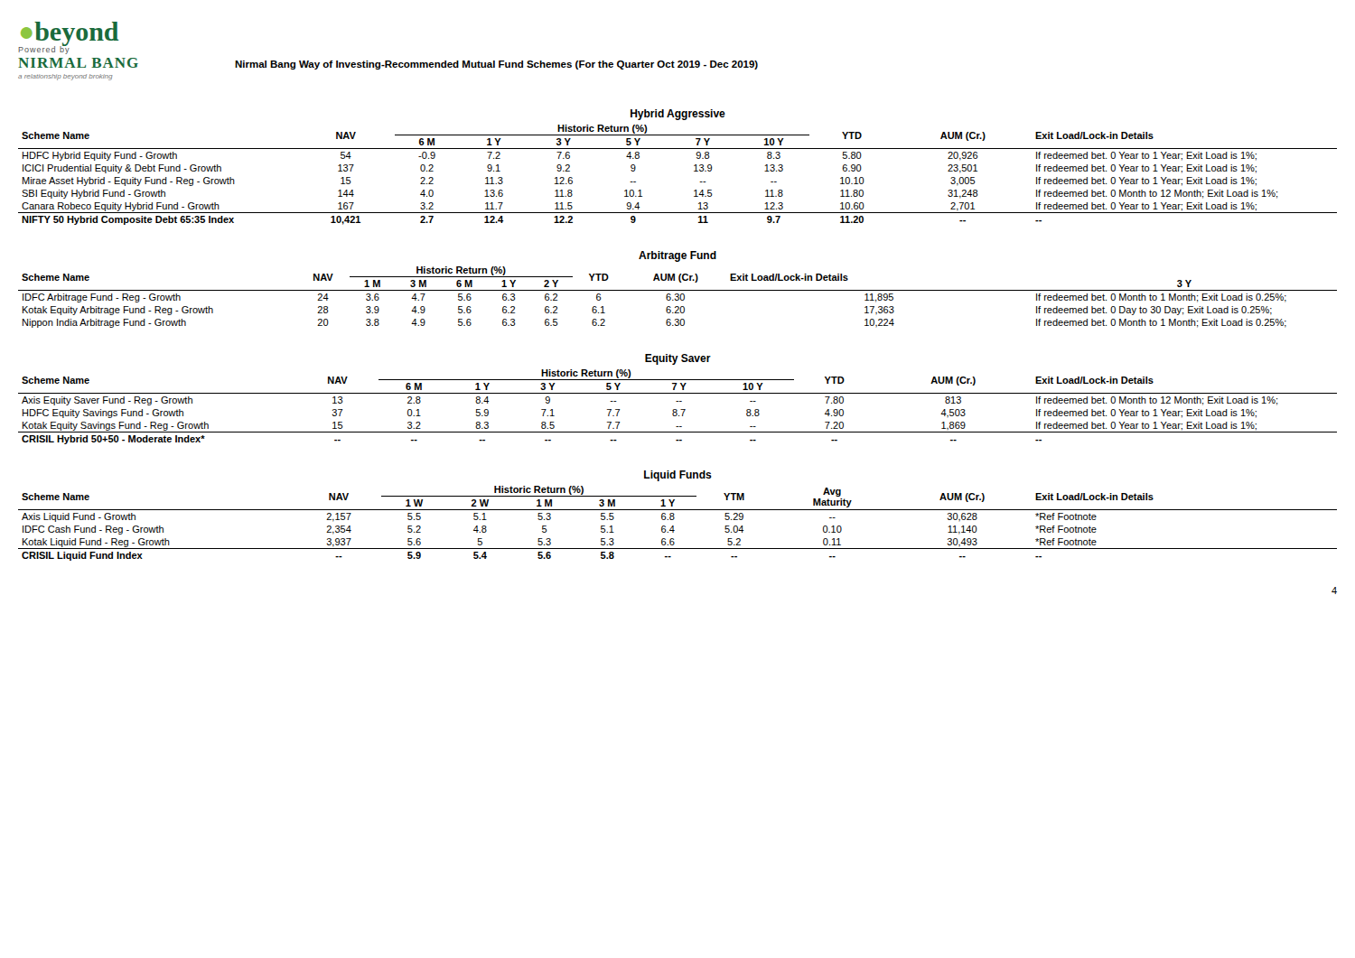●beyond
Powered by
NIRMAL BANG
a relationship beyond broking
Nirmal Bang Way of Investing-Recommended Mutual Fund Schemes (For the Quarter Oct 2019 - Dec 2019)
Hybrid Aggressive
| Scheme Name | NAV | Historic Return (%) | YTD | AUM (Cr.) | Exit Load/Lock-in Details |
| --- | --- | --- | --- | --- | --- |
| 6 M | 1 Y | 3 Y | 5 Y | 7 Y | 10 Y |
| HDFC Hybrid Equity Fund - Growth | 54 | -0.9 | 7.2 | 7.6 | 4.8 | 9.8 | 8.3 | 5.80 | 20,926 | If redeemed bet. 0 Year to 1 Year; Exit Load is 1%; |
| ICICI Prudential Equity & Debt Fund - Growth | 137 | 0.2 | 9.1 | 9.2 | 9 | 13.9 | 13.3 | 6.90 | 23,501 | If redeemed bet. 0 Year to 1 Year; Exit Load is 1%; |
| Mirae Asset Hybrid - Equity Fund - Reg - Growth | 15 | 2.2 | 11.3 | 12.6 | -- | -- | -- | 10.10 | 3,005 | If redeemed bet. 0 Year to 1 Year; Exit Load is 1%; |
| SBI Equity Hybrid Fund - Growth | 144 | 4.0 | 13.6 | 11.8 | 10.1 | 14.5 | 11.8 | 11.80 | 31,248 | If redeemed bet. 0 Month to 12 Month; Exit Load is 1%; |
| Canara Robeco Equity Hybrid Fund - Growth | 167 | 3.2 | 11.7 | 11.5 | 9.4 | 13 | 12.3 | 10.60 | 2,701 | If redeemed bet. 0 Year to 1 Year; Exit Load is 1%; |
| NIFTY 50 Hybrid Composite Debt 65:35 Index | 10,421 | 2.7 | 12.4 | 12.2 | 9 | 11 | 9.7 | 11.20 | -- | -- |
Arbitrage Fund
| Scheme Name | NAV | Historic Return (%) | YTD | AUM (Cr.) | Exit Load/Lock-in Details |
| --- | --- | --- | --- | --- | --- |
| 1 M | 3 M | 6 M | 1 Y | 2 Y | 3 Y |
| IDFC Arbitrage Fund - Reg - Growth | 24 | 3.6 | 4.7 | 5.6 | 6.3 | 6.2 | 6 | 6.30 | 11,895 | If redeemed bet. 0 Month to 1 Month; Exit Load is 0.25%; |
| Kotak Equity Arbitrage Fund - Reg - Growth | 28 | 3.9 | 4.9 | 5.6 | 6.2 | 6.2 | 6.1 | 6.20 | 17,363 | If redeemed bet. 0 Day to 30 Day; Exit Load is 0.25%; |
| Nippon India Arbitrage Fund - Growth | 20 | 3.8 | 4.9 | 5.6 | 6.3 | 6.5 | 6.2 | 6.30 | 10,224 | If redeemed bet. 0 Month to 1 Month; Exit Load is 0.25%; |
Equity Saver
| Scheme Name | NAV | Historic Return (%) | YTD | AUM (Cr.) | Exit Load/Lock-in Details |
| --- | --- | --- | --- | --- | --- |
| 6 M | 1 Y | 3 Y | 5 Y | 7 Y | 10 Y |
| Axis Equity Saver Fund - Reg - Growth | 13 | 2.8 | 8.4 | 9 | -- | -- | -- | 7.80 | 813 | If redeemed bet. 0 Month to 12 Month; Exit Load is 1%; |
| HDFC Equity Savings Fund - Growth | 37 | 0.1 | 5.9 | 7.1 | 7.7 | 8.7 | 8.8 | 4.90 | 4,503 | If redeemed bet. 0 Year to 1 Year; Exit Load is 1%; |
| Kotak Equity Savings Fund - Reg - Growth | 15 | 3.2 | 8.3 | 8.5 | 7.7 | -- | -- | 7.20 | 1,869 | If redeemed bet. 0 Year to 1 Year; Exit Load is 1%; |
| CRISIL Hybrid 50+50 - Moderate Index* | -- | -- | -- | -- | -- | -- | -- | -- | -- | -- |
Liquid Funds
| Scheme Name | NAV | Historic Return (%) | YTM | Avg Maturity | AUM (Cr.) | Exit Load/Lock-in Details |
| --- | --- | --- | --- | --- | --- | --- |
| 1 W | 2 W | 1 M | 3 M | 1 Y |
| Axis Liquid Fund - Growth | 2,157 | 5.5 | 5.1 | 5.3 | 5.5 | 6.8 | 5.29 | -- | 30,628 | *Ref Footnote |
| IDFC Cash Fund - Reg - Growth | 2,354 | 5.2 | 4.8 | 5 | 5.1 | 6.4 | 5.04 | 0.10 | 11,140 | *Ref Footnote |
| Kotak Liquid Fund - Reg - Growth | 3,937 | 5.6 | 5 | 5.3 | 5.3 | 6.6 | 5.2 | 0.11 | 30,493 | *Ref Footnote |
| CRISIL Liquid Fund Index | -- | 5.9 | 5.4 | 5.6 | 5.8 | -- | -- | -- | -- | -- |
4